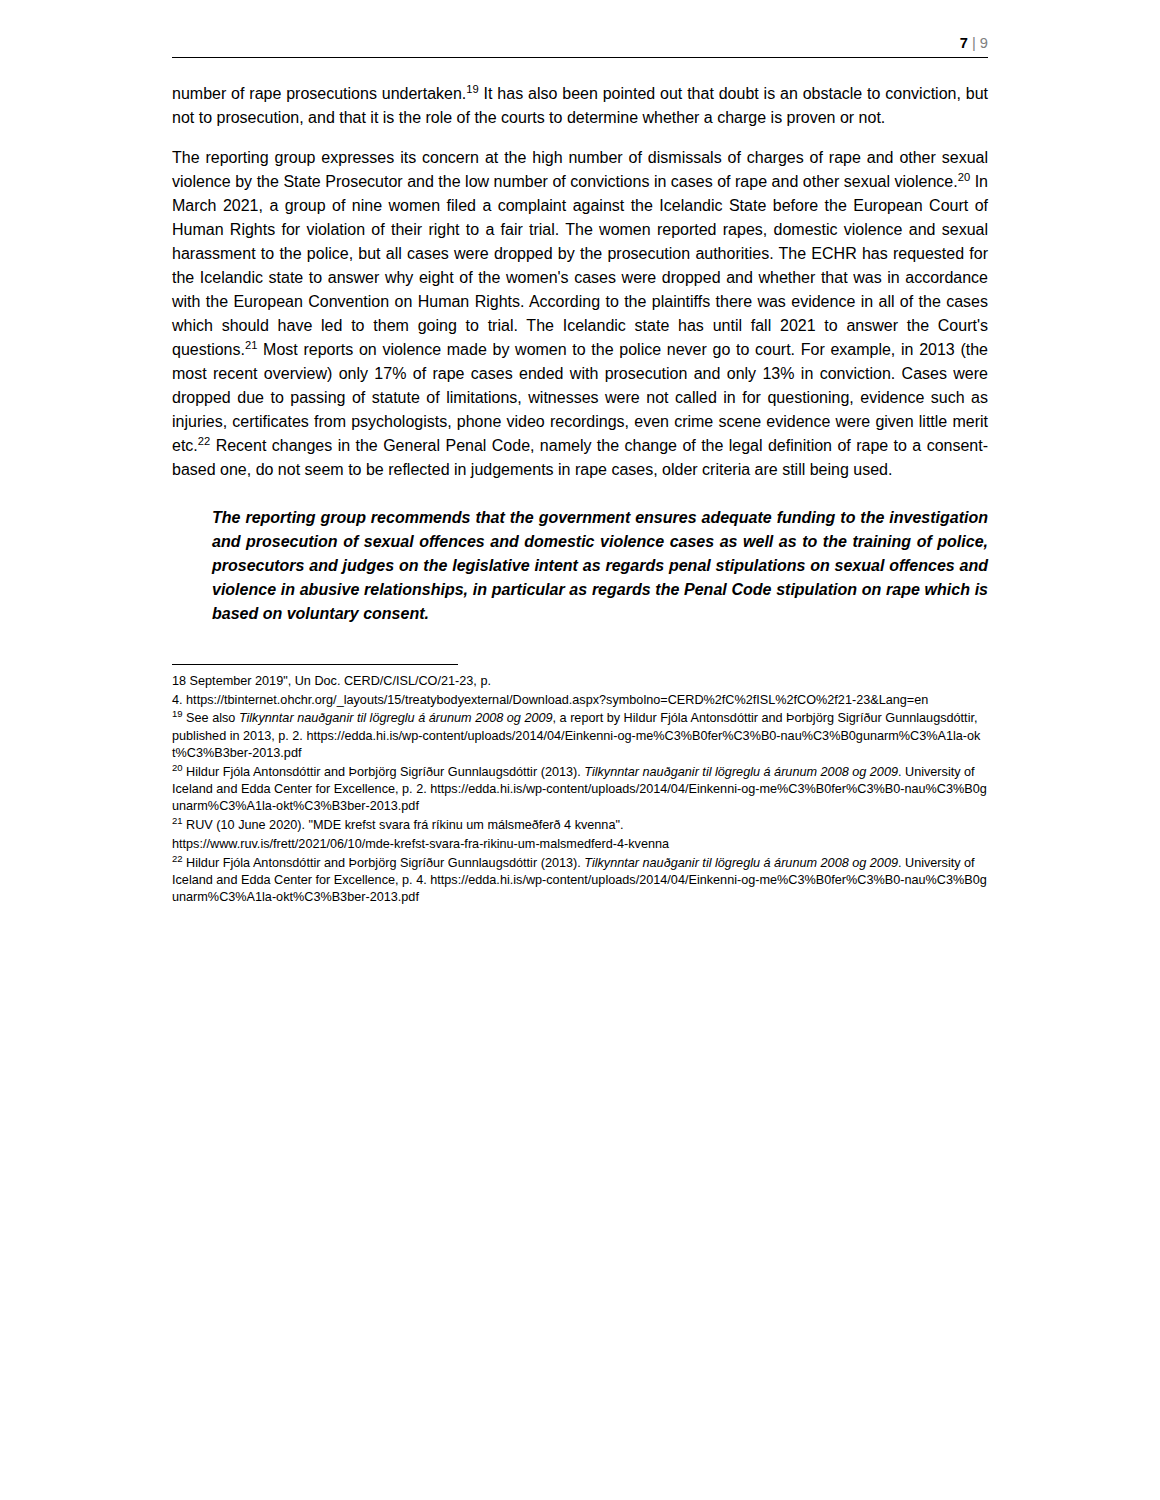7 | 9
number of rape prosecutions undertaken.19 It has also been pointed out that doubt is an obstacle to conviction, but not to prosecution, and that it is the role of the courts to determine whether a charge is proven or not.
The reporting group expresses its concern at the high number of dismissals of charges of rape and other sexual violence by the State Prosecutor and the low number of convictions in cases of rape and other sexual violence.20 In March 2021, a group of nine women filed a complaint against the Icelandic State before the European Court of Human Rights for violation of their right to a fair trial. The women reported rapes, domestic violence and sexual harassment to the police, but all cases were dropped by the prosecution authorities. The ECHR has requested for the Icelandic state to answer why eight of the women's cases were dropped and whether that was in accordance with the European Convention on Human Rights. According to the plaintiffs there was evidence in all of the cases which should have led to them going to trial. The Icelandic state has until fall 2021 to answer the Court's questions.21 Most reports on violence made by women to the police never go to court. For example, in 2013 (the most recent overview) only 17% of rape cases ended with prosecution and only 13% in conviction. Cases were dropped due to passing of statute of limitations, witnesses were not called in for questioning, evidence such as injuries, certificates from psychologists, phone video recordings, even crime scene evidence were given little merit etc.22 Recent changes in the General Penal Code, namely the change of the legal definition of rape to a consent-based one, do not seem to be reflected in judgements in rape cases, older criteria are still being used.
The reporting group recommends that the government ensures adequate funding to the investigation and prosecution of sexual offences and domestic violence cases as well as to the training of police, prosecutors and judges on the legislative intent as regards penal stipulations on sexual offences and violence in abusive relationships, in particular as regards the Penal Code stipulation on rape which is based on voluntary consent.
18 September 2019", Un Doc. CERD/C/ISL/CO/21-23, p.
4. https://tbinternet.ohchr.org/_layouts/15/treatybodyexternal/Download.aspx?symbolno=CERD%2fC%2fISL%2fCO%2f21-23&Lang=en
19 See also Tilkynntar nauðganir til lögreglu á árunum 2008 og 2009, a report by Hildur Fjóla Antonsdóttir and Þorbjörg Sigríður Gunnlaugsdóttir, published in 2013, p. 2. https://edda.hi.is/wp-content/uploads/2014/04/Einkenni-og-me%C3%B0fer%C3%B0-nau%C3%B0gunarm%C3%A1la-okt%C3%B3ber-2013.pdf
20 Hildur Fjóla Antonsdóttir and Þorbjörg Sigríður Gunnlaugsdóttir (2013). Tilkynntar nauðganir til lögreglu á árunum 2008 og 2009. University of Iceland and Edda Center for Excellence, p. 2. https://edda.hi.is/wp-content/uploads/2014/04/Einkenni-og-me%C3%B0fer%C3%B0-nau%C3%B0gunarm%C3%A1la-okt%C3%B3ber-2013.pdf
21 RUV (10 June 2020). "MDE krefst svara frá ríkinu um málsmeðferð 4 kvenna".
https://www.ruv.is/frett/2021/06/10/mde-krefst-svara-fra-rikinu-um-malsmedferd-4-kvenna
22 Hildur Fjóla Antonsdóttir and Þorbjörg Sigríður Gunnlaugsdóttir (2013). Tilkynntar nauðganir til lögreglu á árunum 2008 og 2009. University of Iceland and Edda Center for Excellence, p. 4. https://edda.hi.is/wp-content/uploads/2014/04/Einkenni-og-me%C3%B0fer%C3%B0-nau%C3%B0gunarm%C3%A1la-okt%C3%B3ber-2013.pdf